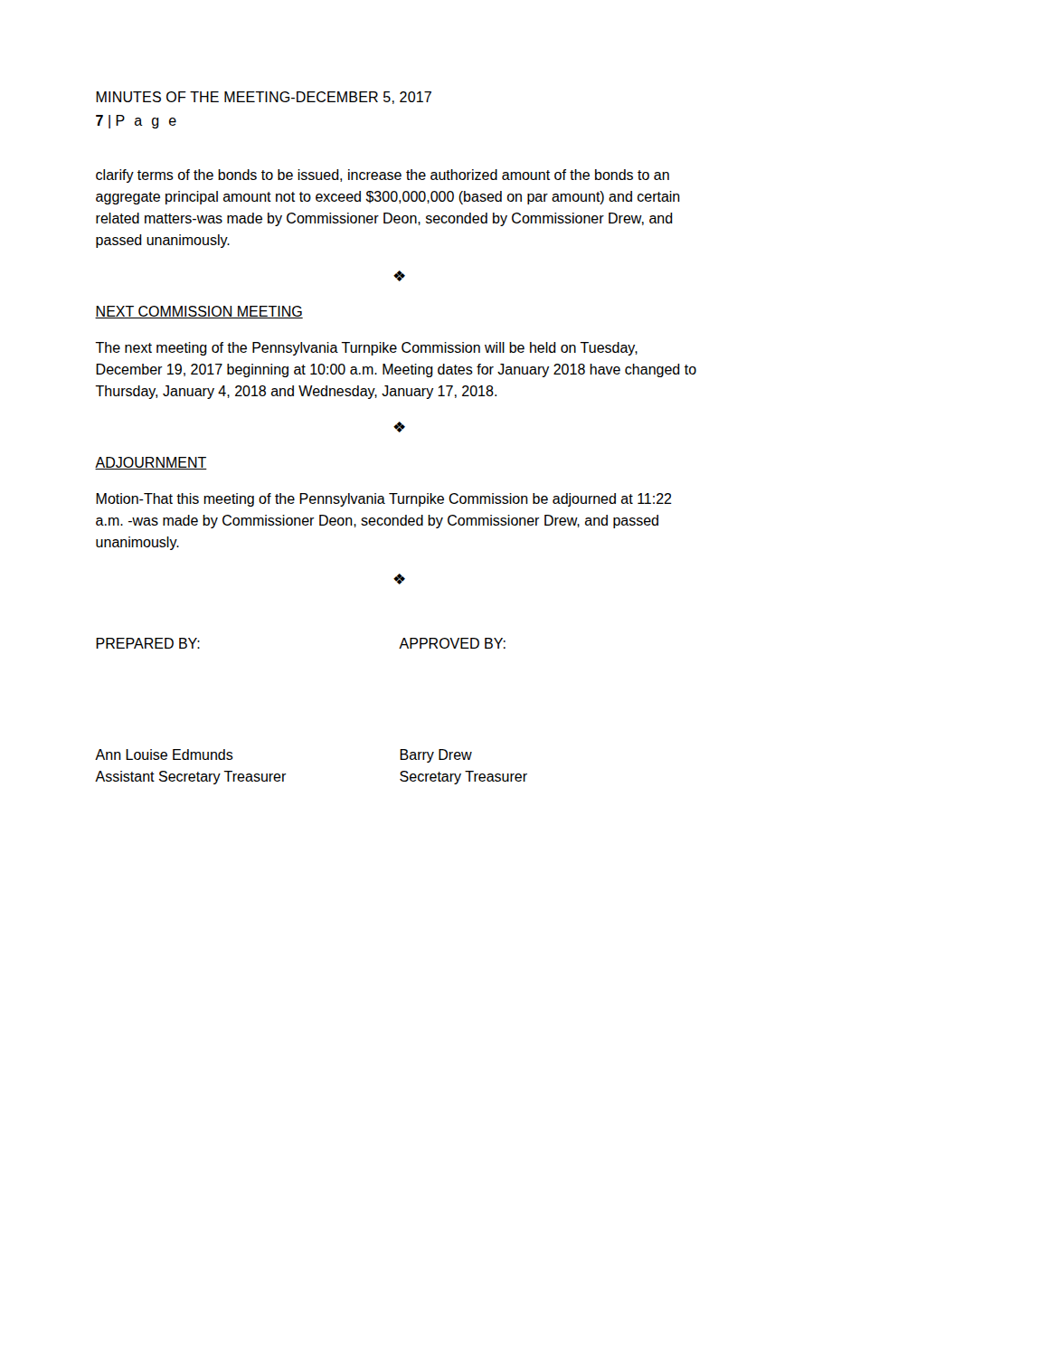MINUTES OF THE MEETING-DECEMBER 5, 2017
7 | P a g e
clarify terms of the bonds to be issued, increase the authorized amount of the bonds to an aggregate principal amount not to exceed $300,000,000 (based on par amount) and certain related matters-was made by Commissioner Deon, seconded by Commissioner Drew, and passed unanimously.
❖
NEXT COMMISSION MEETING
The next meeting of the Pennsylvania Turnpike Commission will be held on Tuesday, December 19, 2017 beginning at 10:00 a.m. Meeting dates for January 2018 have changed to Thursday, January 4, 2018 and Wednesday, January 17, 2018.
❖
ADJOURNMENT
Motion-That this meeting of the Pennsylvania Turnpike Commission be adjourned at 11:22 a.m. -was made by Commissioner Deon, seconded by Commissioner Drew, and passed unanimously.
❖
| PREPARED BY: | APPROVED BY: |
| Ann Louise Edmunds Assistant Secretary Treasurer | Barry Drew Secretary Treasurer |